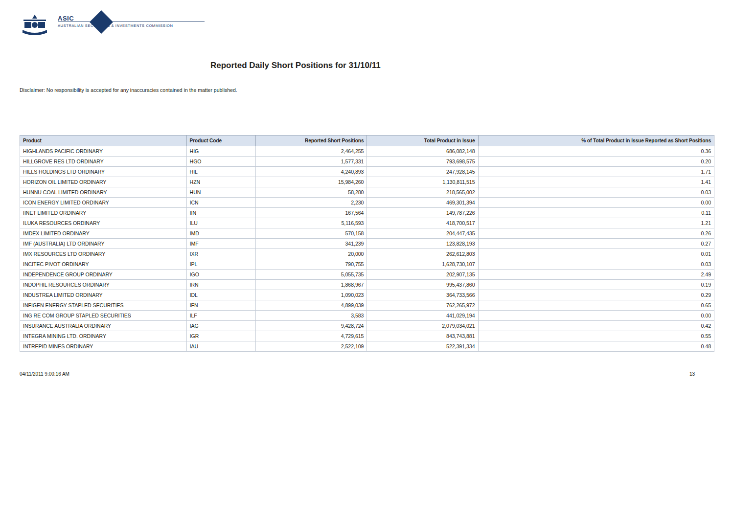ASIC
Australian Securities & Investments Commission
Reported Daily Short Positions for 31/10/11
Disclaimer: No responsibility is accepted for any inaccuracies contained in the matter published.
| Product | Product Code | Reported Short Positions | Total Product in Issue | % of Total Product in Issue Reported as Short Positions |
| --- | --- | --- | --- | --- |
| HIGHLANDS PACIFIC ORDINARY | HIG | 2,464,255 | 686,082,148 | 0.36 |
| HILLGROVE RES LTD ORDINARY | HGO | 1,577,331 | 793,698,575 | 0.20 |
| HILLS HOLDINGS LTD ORDINARY | HIL | 4,240,893 | 247,928,145 | 1.71 |
| HORIZON OIL LIMITED ORDINARY | HZN | 15,984,260 | 1,130,811,515 | 1.41 |
| HUNNU COAL LIMITED ORDINARY | HUN | 58,280 | 218,565,002 | 0.03 |
| ICON ENERGY LIMITED ORDINARY | ICN | 2,230 | 469,301,394 | 0.00 |
| IINET LIMITED ORDINARY | IIN | 167,564 | 149,787,226 | 0.11 |
| ILUKA RESOURCES ORDINARY | ILU | 5,116,593 | 418,700,517 | 1.21 |
| IMDEX LIMITED ORDINARY | IMD | 570,158 | 204,447,435 | 0.26 |
| IMF (AUSTRALIA) LTD ORDINARY | IMF | 341,239 | 123,828,193 | 0.27 |
| IMX RESOURCES LTD ORDINARY | IXR | 20,000 | 262,612,803 | 0.01 |
| INCITEC PIVOT ORDINARY | IPL | 790,755 | 1,628,730,107 | 0.03 |
| INDEPENDENCE GROUP ORDINARY | IGO | 5,055,735 | 202,907,135 | 2.49 |
| INDOPHIL RESOURCES ORDINARY | IRN | 1,868,967 | 995,437,860 | 0.19 |
| INDUSTREA LIMITED ORDINARY | IDL | 1,090,023 | 364,733,566 | 0.29 |
| INFIGEN ENERGY STAPLED SECURITIES | IFN | 4,899,039 | 762,265,972 | 0.65 |
| ING RE COM GROUP STAPLED SECURITIES | ILF | 3,583 | 441,029,194 | 0.00 |
| INSURANCE AUSTRALIA ORDINARY | IAG | 9,428,724 | 2,079,034,021 | 0.42 |
| INTEGRA MINING LTD. ORDINARY | IGR | 4,729,615 | 843,743,881 | 0.55 |
| INTREPID MINES ORDINARY | IAU | 2,522,109 | 522,391,334 | 0.48 |
04/11/2011 9:00:16 AM 13